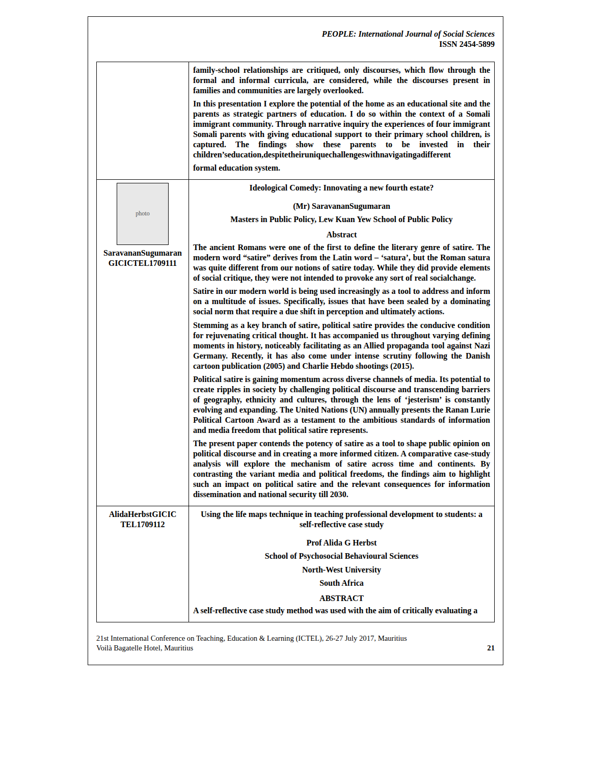PEOPLE: International Journal of Social Sciences
ISSN 2454-5899
| | family-school relationships are critiqued, only discourses, which flow through the formal and informal curricula, are considered, while the discourses present in families and communities are largely overlooked. In this presentation I explore the potential of the home as an educational site and the parents as strategic partners of education. I do so within the context of a Somali immigrant community. Through narrative inquiry the experiences of four immigrant Somali parents with giving educational support to their primary school children, is captured. The findings show these parents to be invested in their children’seducation,despitetheiruniquechallengeswithnavigatingadifferent formal education system. |
| photo SaravananSugumaran GICICTEL1709111 | Ideological Comedy: Innovating a new fourth estate? (Mr) SaravananSugumaran Masters in Public Policy, Lew Kuan Yew School of Public Policy Abstract The ancient Romans were one of the first to define the literary genre of satire. The modern word “satire” derives from the Latin word – ‘satura’, but the Roman satura was quite different from our notions of satire today. While they did provide elements of social critique, they were not intended to provoke any sort of real socialchange. Satire in our modern world is being used increasingly as a tool to address and inform on a multitude of issues. Specifically, issues that have been sealed by a dominating social norm that require a due shift in perception and ultimately actions. Stemming as a key branch of satire, political satire provides the conducive condition for rejuvenating critical thought. It has accompanied us throughout varying defining moments in history, noticeably facilitating as an Allied propaganda tool against Nazi Germany. Recently, it has also come under intense scrutiny following the Danish cartoon publication (2005) and Charlie Hebdo shootings (2015). Political satire is gaining momentum across diverse channels of media. Its potential to create ripples in society by challenging political discourse and transcending barriers of geography, ethnicity and cultures, through the lens of ‘jesterism’ is constantly evolving and expanding. The United Nations (UN) annually presents the Ranan Lurie Political Cartoon Award as a testament to the ambitious standards of information and media freedom that political satire represents. The present paper contends the potency of satire as a tool to shape public opinion on political discourse and in creating a more informed citizen. A comparative case-study analysis will explore the mechanism of satire across time and continents. By contrasting the variant media and political freedoms, the findings aim to highlight such an impact on political satire and the relevant consequences for information dissemination and national security till 2030. |
| AlidaHerbstGICIC TEL1709112 | Using the life maps technique in teaching professional development to students: a self-reflective case study Prof Alida G Herbst School of Psychosocial Behavioural Sciences North-West University South Africa ABSTRACT A self-reflective case study method was used with the aim of critically evaluating a |
21st International Conference on Teaching, Education & Learning (ICTEL), 26-27 July 2017, Mauritius
Voilà Bagatelle Hotel, Mauritius 21